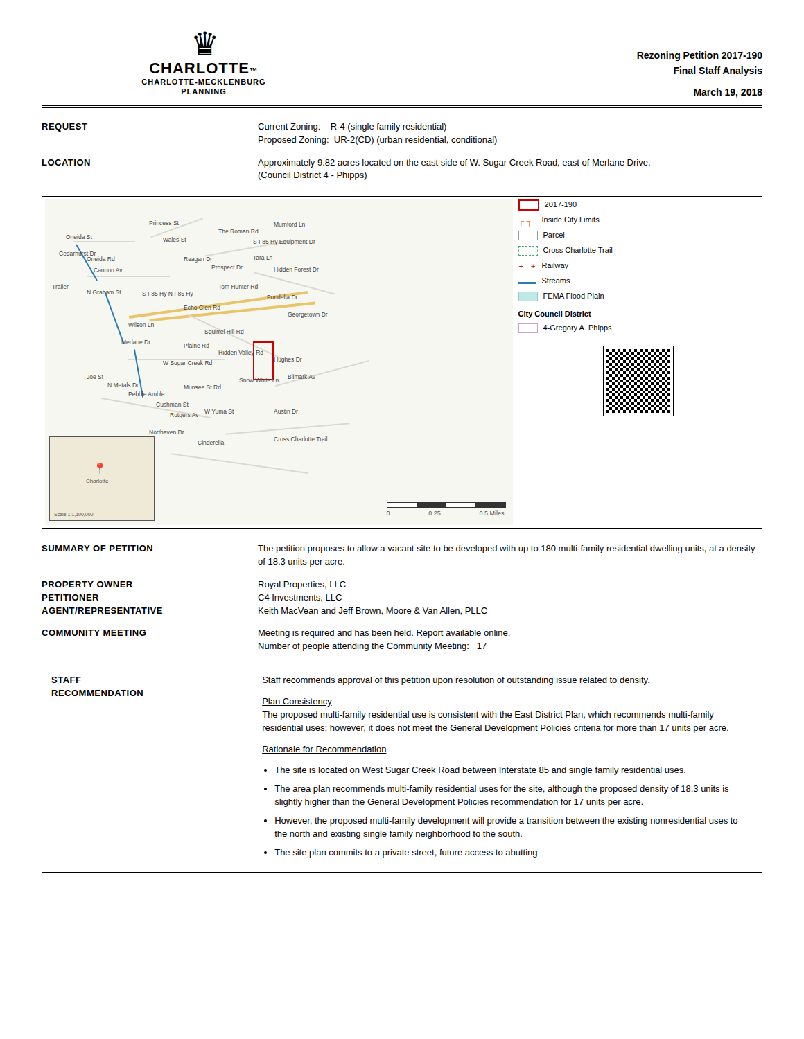♛
CHARLOTTE™
CHARLOTTE-MECKLENBURG
PLANNING
Rezoning Petition 2017-190
Final Staff Analysis
March 19, 2018
| REQUEST | Current Zoning: R-4 (single family residential) Proposed Zoning: UR-2(CD) (urban residential, conditional) |
| LOCATION | Approximately 9.82 acres located on the east side of W. Sugar Creek Road, east of Merlane Drive. (Council District 4 - Phipps) |
Oneida St
Princess St
Wales St
The Roman Rd
Mumford Ln
S I-85 Hy Equipment Dr
Cedarhurst Dr
Oneida Rd
Cannon Av
Reagan Dr
Prospect Dr
Tara Ln
Hidden Forest Dr
Trailer
N Graham St
S I-85 Hy N I-85 Hy
Tom Hunter Rd
Pondella Dr
Echo Glen Rd
Georgetown Dr
Wilson Ln
Merlane Dr
Squirrel Hill Rd
Plaine Rd
Hidden Valley Rd
W Sugar Creek Rd
Hughes Dr
Joe St
N Metals Dr
Pebble Amble
Munsee St Rd
Snow White Ln
Blimark Av
Cushman St
Rutgers Av
W Yuma St
Austin Dr
Northaven Dr
Cinderella
Cross Charlotte Trail
📍
Charlotte
Scale 1:1,100,000
00.250.5 Miles
2017-190
Inside City Limits
Parcel
Cross Charlotte Trail
+—+
Railway
Streams
FEMA Flood Plain
City Council District
4-Gregory A. Phipps
| SUMMARY OF PETITION | The petition proposes to allow a vacant site to be developed with up to 180 multi-family residential dwelling units, at a density of 18.3 units per acre. |
| PROPERTY OWNER PETITIONER AGENT/REPRESENTATIVE | Royal Properties, LLC C4 Investments, LLC Keith MacVean and Jeff Brown, Moore & Van Allen, PLLC |
| COMMUNITY MEETING | Meeting is required and has been held. Report available online. Number of people attending the Community Meeting: 17 |
| STAFF RECOMMENDATION | Staff recommends approval of this petition upon resolution of outstanding issue related to density. Plan Consistency The proposed multi-family residential use is consistent with the East District Plan, which recommends multi-family residential uses; however, it does not meet the General Development Policies criteria for more than 17 units per acre. Rationale for Recommendation The site is located on West Sugar Creek Road between Interstate 85 and single family residential uses. The area plan recommends multi-family residential uses for the site, although the proposed density of 18.3 units is slightly higher than the General Development Policies recommendation for 17 units per acre. However, the proposed multi-family development will provide a transition between the existing nonresidential uses to the north and existing single family neighborhood to the south. The site plan commits to a private street, future access to abutting |